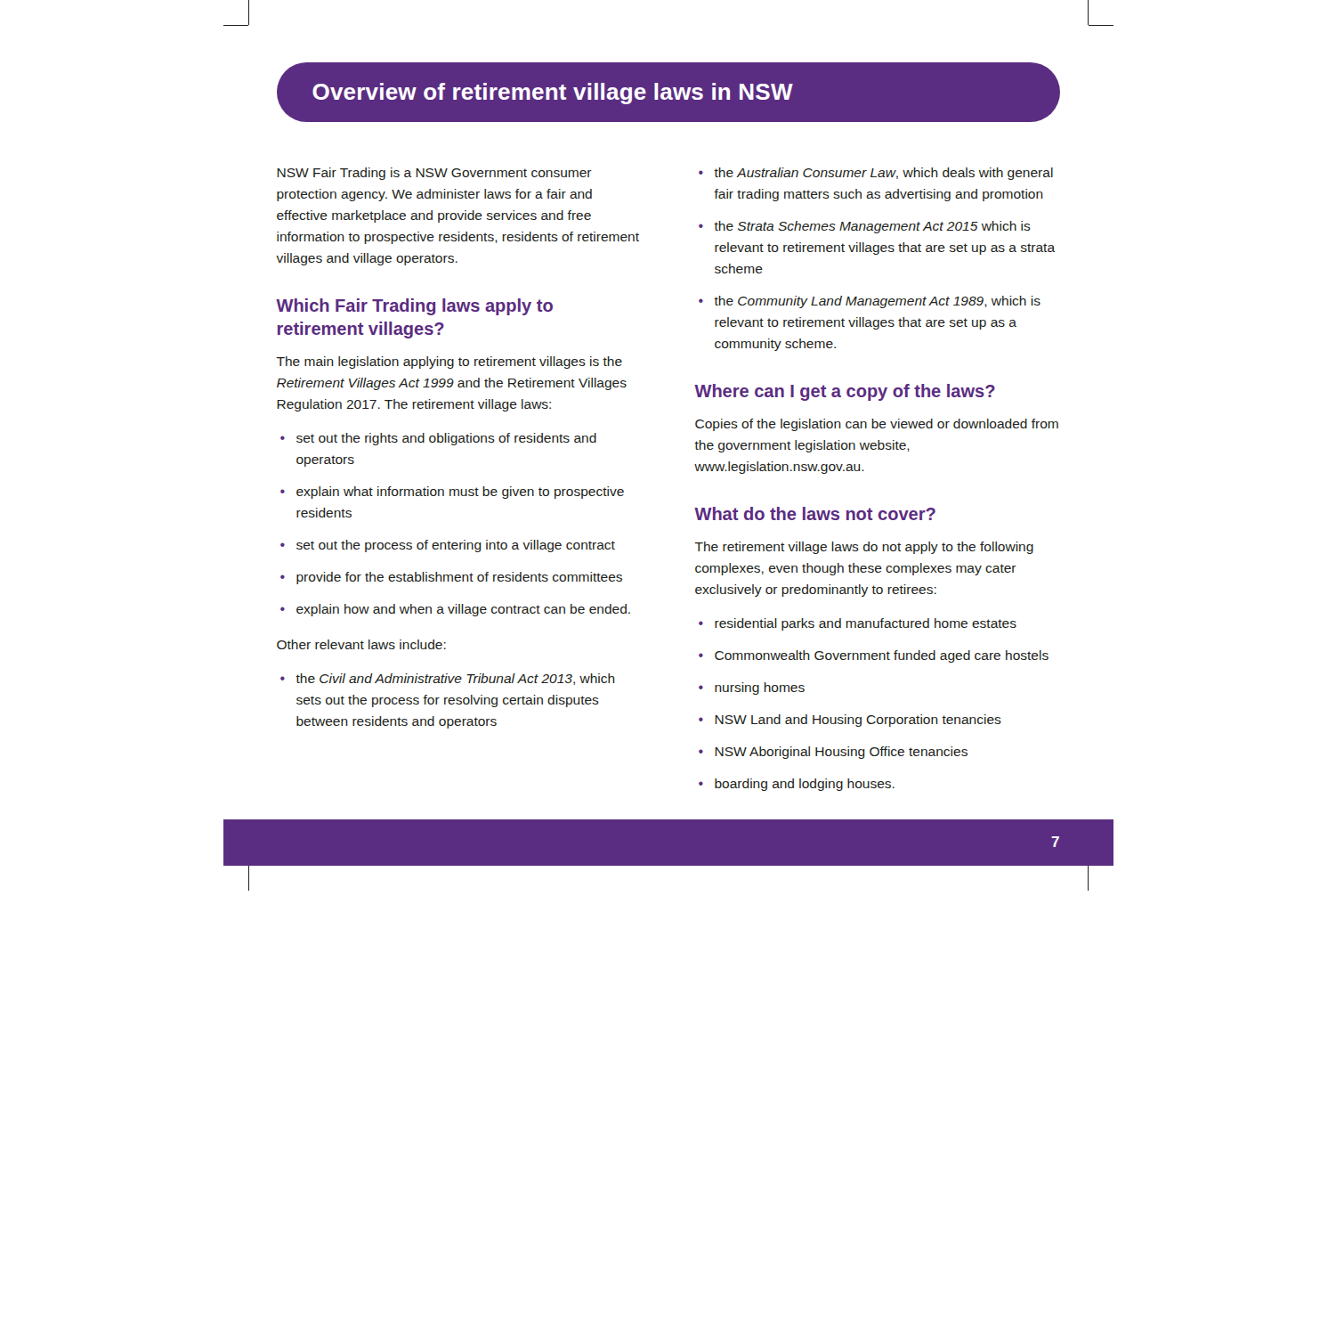Overview of retirement village laws in NSW
NSW Fair Trading is a NSW Government consumer protection agency. We administer laws for a fair and effective marketplace and provide services and free information to prospective residents, residents of retirement villages and village operators.
Which Fair Trading laws apply to retirement villages?
The main legislation applying to retirement villages is the Retirement Villages Act 1999 and the Retirement Villages Regulation 2017. The retirement village laws:
set out the rights and obligations of residents and operators
explain what information must be given to prospective residents
set out the process of entering into a village contract
provide for the establishment of residents committees
explain how and when a village contract can be ended.
Other relevant laws include:
the Civil and Administrative Tribunal Act 2013, which sets out the process for resolving certain disputes between residents and operators
the Australian Consumer Law, which deals with general fair trading matters such as advertising and promotion
the Strata Schemes Management Act 2015 which is relevant to retirement villages that are set up as a strata scheme
the Community Land Management Act 1989, which is relevant to retirement villages that are set up as a community scheme.
Where can I get a copy of the laws?
Copies of the legislation can be viewed or downloaded from the government legislation website, www.legislation.nsw.gov.au.
What do the laws not cover?
The retirement village laws do not apply to the following complexes, even though these complexes may cater exclusively or predominantly to retirees:
residential parks and manufactured home estates
Commonwealth Government funded aged care hostels
nursing homes
NSW Land and Housing Corporation tenancies
NSW Aboriginal Housing Office tenancies
boarding and lodging houses.
7